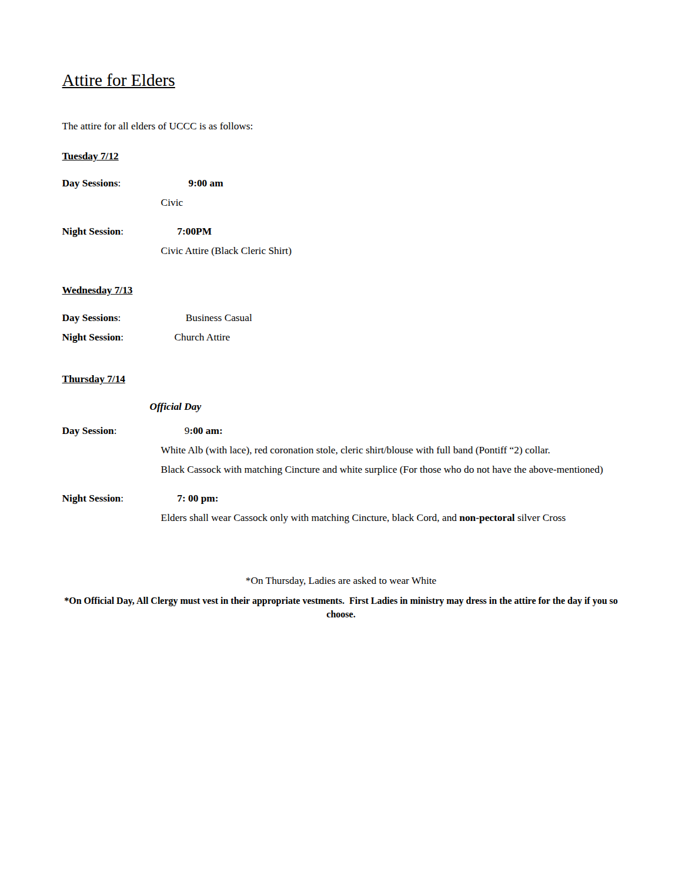Attire for Elders
The attire for all elders of UCCC is as follows:
Tuesday 7/12
Day Sessions: 9:00 am
Civic
Night Session: 7:00PM
Civic Attire (Black Cleric Shirt)
Wednesday 7/13
Day Sessions: Business Casual
Night Session: Church Attire
Thursday 7/14
Official Day
Day Session: 9:00 am:
White Alb (with lace), red coronation stole, cleric shirt/blouse with full band (Pontiff “2) collar.
Black Cassock with matching Cincture and white surplice (For those who do not have the above-mentioned)
Night Session: 7: 00 pm:
Elders shall wear Cassock only with matching Cincture, black Cord, and non-pectoral silver Cross
*On Thursday, Ladies are asked to wear White
*On Official Day, All Clergy must vest in their appropriate vestments. First Ladies in ministry may dress in the attire for the day if you so choose.